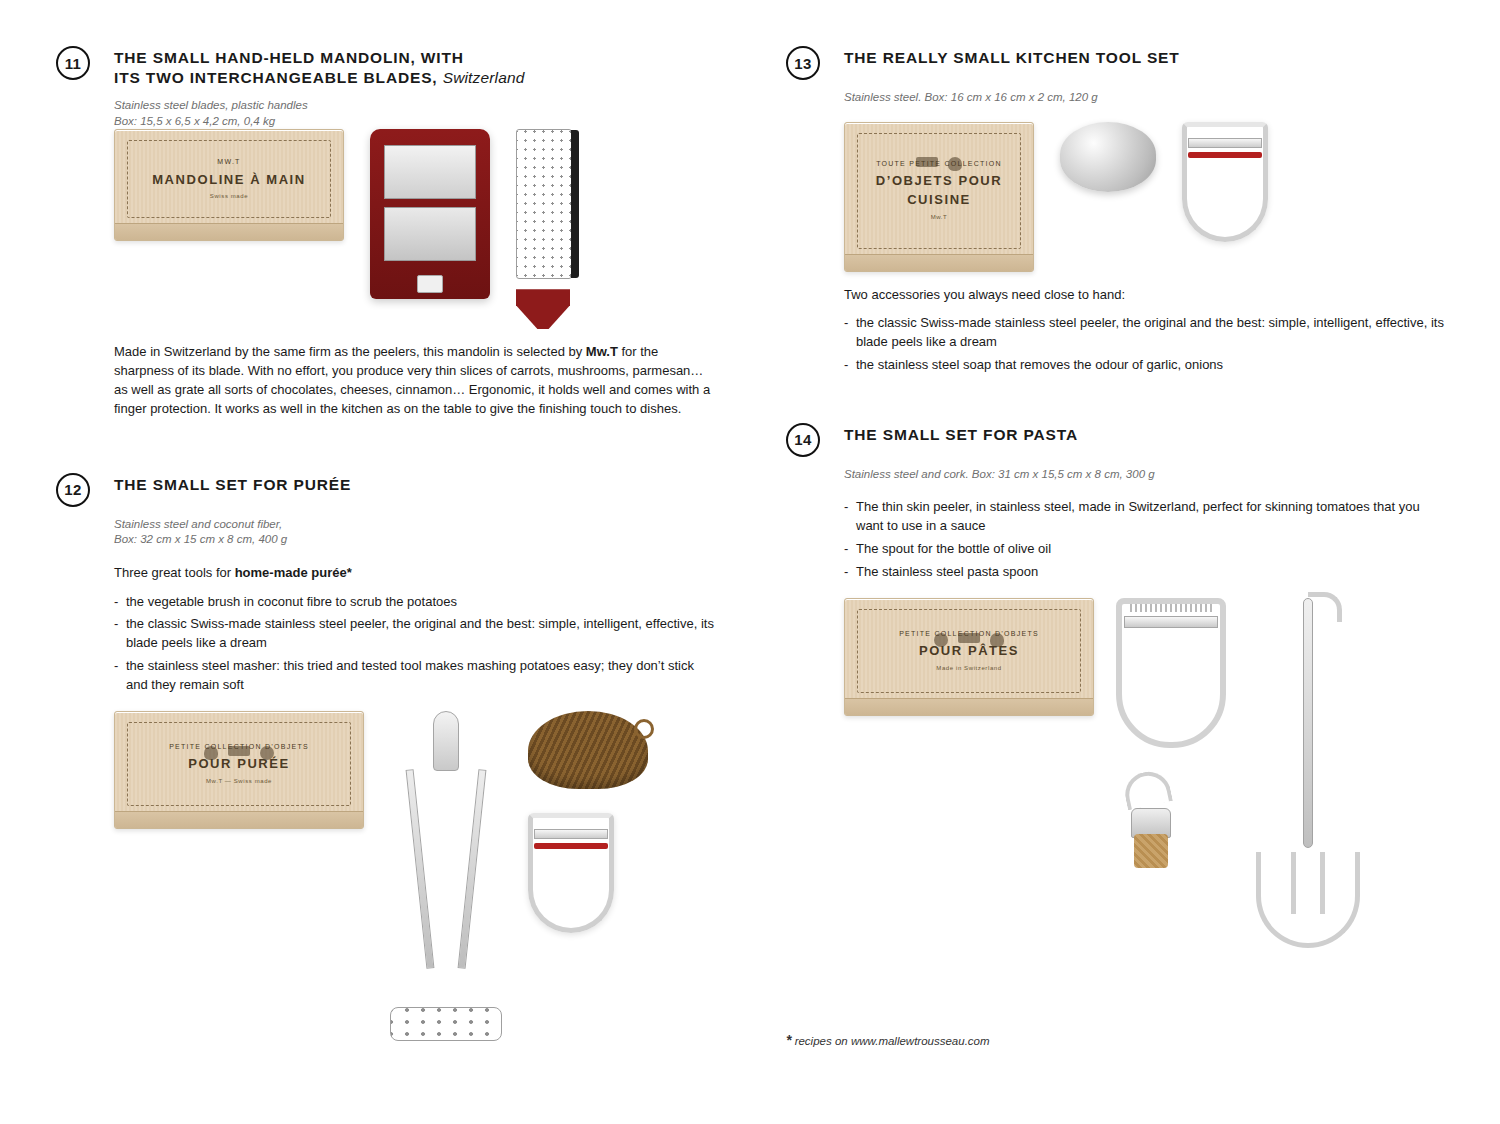11
The small hand-held mandolin, with
its two interchangeable blades, Switzerland
Stainless steel blades, plastic handles Box: 15,5 x 6,5 x 4,2 cm, 0,4 kg
Mw.T Mandoline à main Swiss made
Made in Switzerland by the same firm as the peelers, this mandolin is selected by Mw.T for the sharpness of its blade. With no effort, you produce very thin slices of carrots, mushrooms, parmesan… as well as grate all sorts of chocolates, cheeses, cinnamon… Ergonomic, it holds well and comes with a finger protection. It works as well in the kitchen as on the table to give the finishing touch to dishes.
12
The small set for purée
Stainless steel and coconut fiber, Box: 32 cm x 15 cm x 8 cm, 400 g
Three great tools for home-made purée*
the vegetable brush in coconut fibre to scrub the potatoes
the classic Swiss-made stainless steel peeler, the original and the best: simple, intelligent, effective, its blade peels like a dream
the stainless steel masher: this tried and tested tool makes mashing potatoes easy; they don’t stick and they remain soft
Petite collection d’objets Pour purée Mw.T — Swiss made
13
The really small kitchen tool set
Stainless steel. Box: 16 cm x 16 cm x 2 cm, 120 g
Toute petite collection d’objets pour cuisine Mw.T
Two accessories you always need close to hand:
the classic Swiss-made stainless steel peeler, the original and the best: simple, intelligent, effective, its blade peels like a dream
the stainless steel soap that removes the odour of garlic, onions
14
The small set for pasta
Stainless steel and cork. Box: 31 cm x 15,5 cm x 8 cm, 300 g
The thin skin peeler, in stainless steel, made in Switzerland, perfect for skinning tomatoes that you want to use in a sauce
The spout for the bottle of olive oil
The stainless steel pasta spoon
Petite collection d’objets Pour pâtes Made in Switzerland
* recipes on www.mallewtrousseau.com